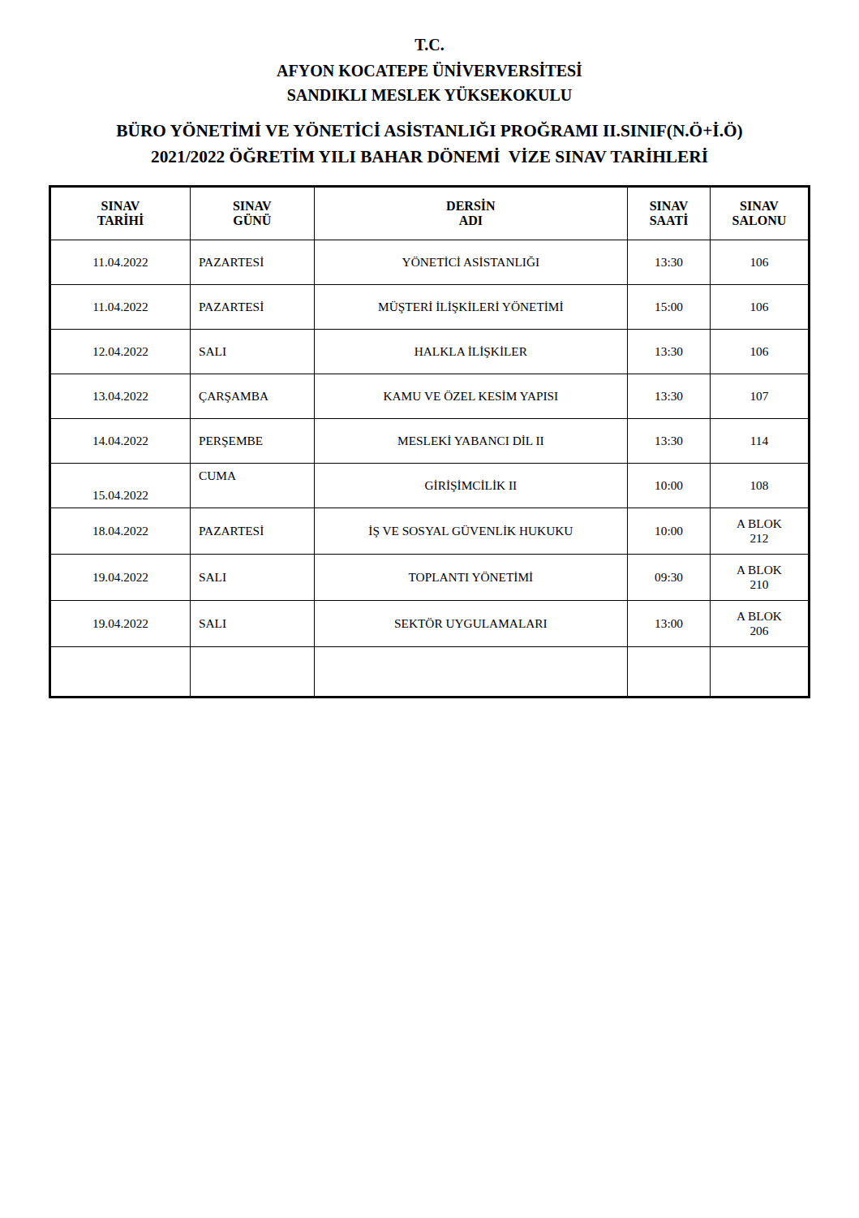T.C.
AFYON KOCATEPE ÜNİVERVERSİTESİ
SANDIKLI MESLEK YÜKSEKOKULU
BÜRO YÖNETİMİ VE YÖNETİCİ ASİSTANLIĞI PROĞRAMI II.SINIF(N.Ö+İ.Ö)
2021/2022 ÖĞRETİM YILI BAHAR DÖNEMİ VİZE SINAV TARİHLERİ
| SINAV TARİHİ | SINAV GÜNÜ | DERSİN ADI | SINAV SAATİ | SINAV SALONU |
| --- | --- | --- | --- | --- |
| 11.04.2022 | PAZARTESİ | YÖNETİCİ ASİSTANLIĞI | 13:30 | 106 |
| 11.04.2022 | PAZARTESİ | MÜŞTERİ İLİŞKİLERİ YÖNETİMİ | 15:00 | 106 |
| 12.04.2022 | SALI | HALKLA İLİŞKİLER | 13:30 | 106 |
| 13.04.2022 | ÇARŞAMBA | KAMU VE ÖZEL KESİM YAPISI | 13:30 | 107 |
| 14.04.2022 | PERŞEMBE | MESLEKİ YABANCI DİL II | 13:30 | 114 |
| 15.04.2022 | CUMA | GİRİŞİMCİLİK II | 10:00 | 108 |
| 18.04.2022 | PAZARTESİ | İŞ VE SOSYAL GÜVENLİK HUKUKU | 10:00 | A BLOK 212 |
| 19.04.2022 | SALI | TOPLANTI YÖNETİMİ | 09:30 | A BLOK 210 |
| 19.04.2022 | SALI | SEKTÖR UYGULAMALARI | 13:00 | A BLOK 206 |